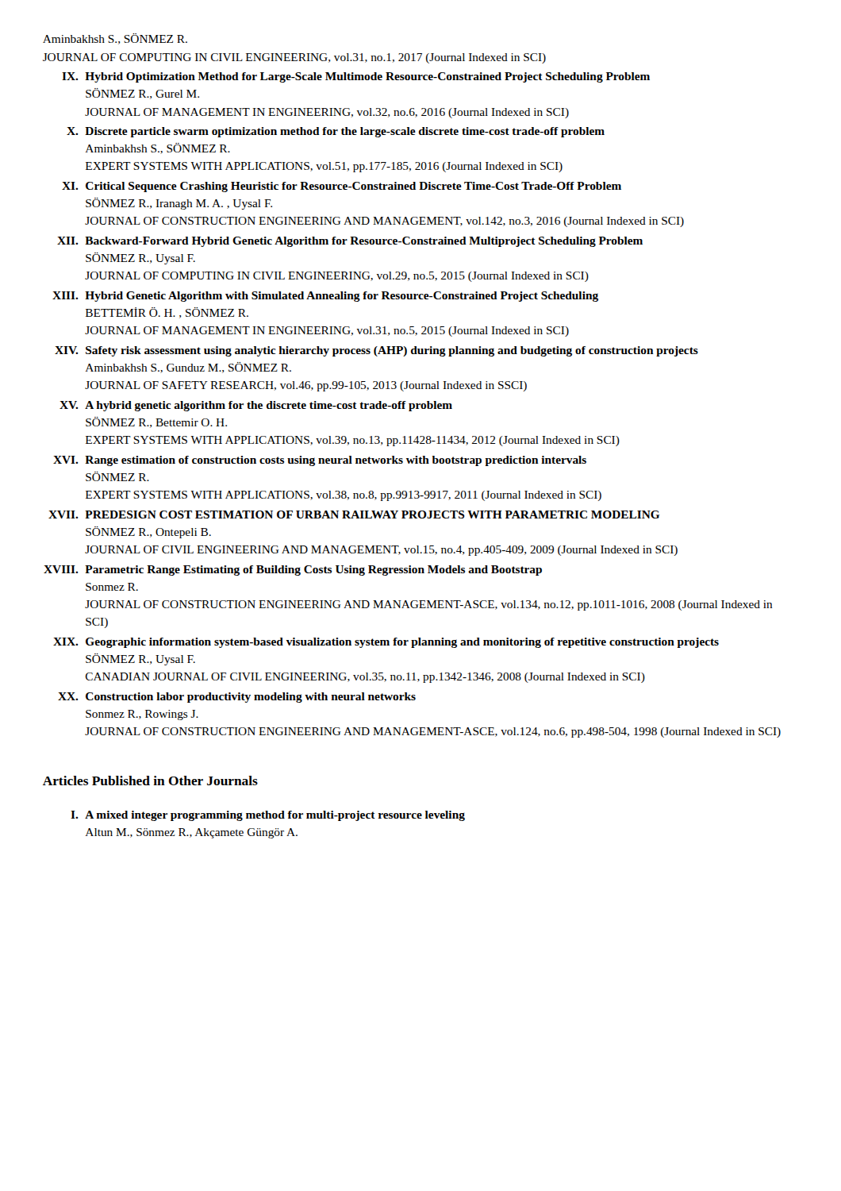Aminbakhsh S., SÖNMEZ R.
JOURNAL OF COMPUTING IN CIVIL ENGINEERING, vol.31, no.1, 2017 (Journal Indexed in SCI)
Hybrid Optimization Method for Large-Scale Multimode Resource-Constrained Project Scheduling Problem
SÖNMEZ R., Gurel M.
JOURNAL OF MANAGEMENT IN ENGINEERING, vol.32, no.6, 2016 (Journal Indexed in SCI)
Discrete particle swarm optimization method for the large-scale discrete time-cost trade-off problem
Aminbakhsh S., SÖNMEZ R.
EXPERT SYSTEMS WITH APPLICATIONS, vol.51, pp.177-185, 2016 (Journal Indexed in SCI)
Critical Sequence Crashing Heuristic for Resource-Constrained Discrete Time-Cost Trade-Off Problem
SÖNMEZ R., Iranagh M. A. , Uysal F.
JOURNAL OF CONSTRUCTION ENGINEERING AND MANAGEMENT, vol.142, no.3, 2016 (Journal Indexed in SCI)
Backward-Forward Hybrid Genetic Algorithm for Resource-Constrained Multiproject Scheduling Problem
SÖNMEZ R., Uysal F.
JOURNAL OF COMPUTING IN CIVIL ENGINEERING, vol.29, no.5, 2015 (Journal Indexed in SCI)
Hybrid Genetic Algorithm with Simulated Annealing for Resource-Constrained Project Scheduling
BETTEMİR Ö. H. , SÖNMEZ R.
JOURNAL OF MANAGEMENT IN ENGINEERING, vol.31, no.5, 2015 (Journal Indexed in SCI)
Safety risk assessment using analytic hierarchy process (AHP) during planning and budgeting of construction projects
Aminbakhsh S., Gunduz M., SÖNMEZ R.
JOURNAL OF SAFETY RESEARCH, vol.46, pp.99-105, 2013 (Journal Indexed in SSCI)
A hybrid genetic algorithm for the discrete time-cost trade-off problem
SÖNMEZ R., Bettemir O. H.
EXPERT SYSTEMS WITH APPLICATIONS, vol.39, no.13, pp.11428-11434, 2012 (Journal Indexed in SCI)
Range estimation of construction costs using neural networks with bootstrap prediction intervals
SÖNMEZ R.
EXPERT SYSTEMS WITH APPLICATIONS, vol.38, no.8, pp.9913-9917, 2011 (Journal Indexed in SCI)
PREDESIGN COST ESTIMATION OF URBAN RAILWAY PROJECTS WITH PARAMETRIC MODELING
SÖNMEZ R., Ontepeli B.
JOURNAL OF CIVIL ENGINEERING AND MANAGEMENT, vol.15, no.4, pp.405-409, 2009 (Journal Indexed in SCI)
Parametric Range Estimating of Building Costs Using Regression Models and Bootstrap
Sonmez R.
JOURNAL OF CONSTRUCTION ENGINEERING AND MANAGEMENT-ASCE, vol.134, no.12, pp.1011-1016, 2008 (Journal Indexed in SCI)
Geographic information system-based visualization system for planning and monitoring of repetitive construction projects
SÖNMEZ R., Uysal F.
CANADIAN JOURNAL OF CIVIL ENGINEERING, vol.35, no.11, pp.1342-1346, 2008 (Journal Indexed in SCI)
Construction labor productivity modeling with neural networks
Sonmez R., Rowings J.
JOURNAL OF CONSTRUCTION ENGINEERING AND MANAGEMENT-ASCE, vol.124, no.6, pp.498-504, 1998 (Journal Indexed in SCI)
Articles Published in Other Journals
A mixed integer programming method for multi-project resource leveling
Altun M., Sönmez R., Akçamete Güngör A.